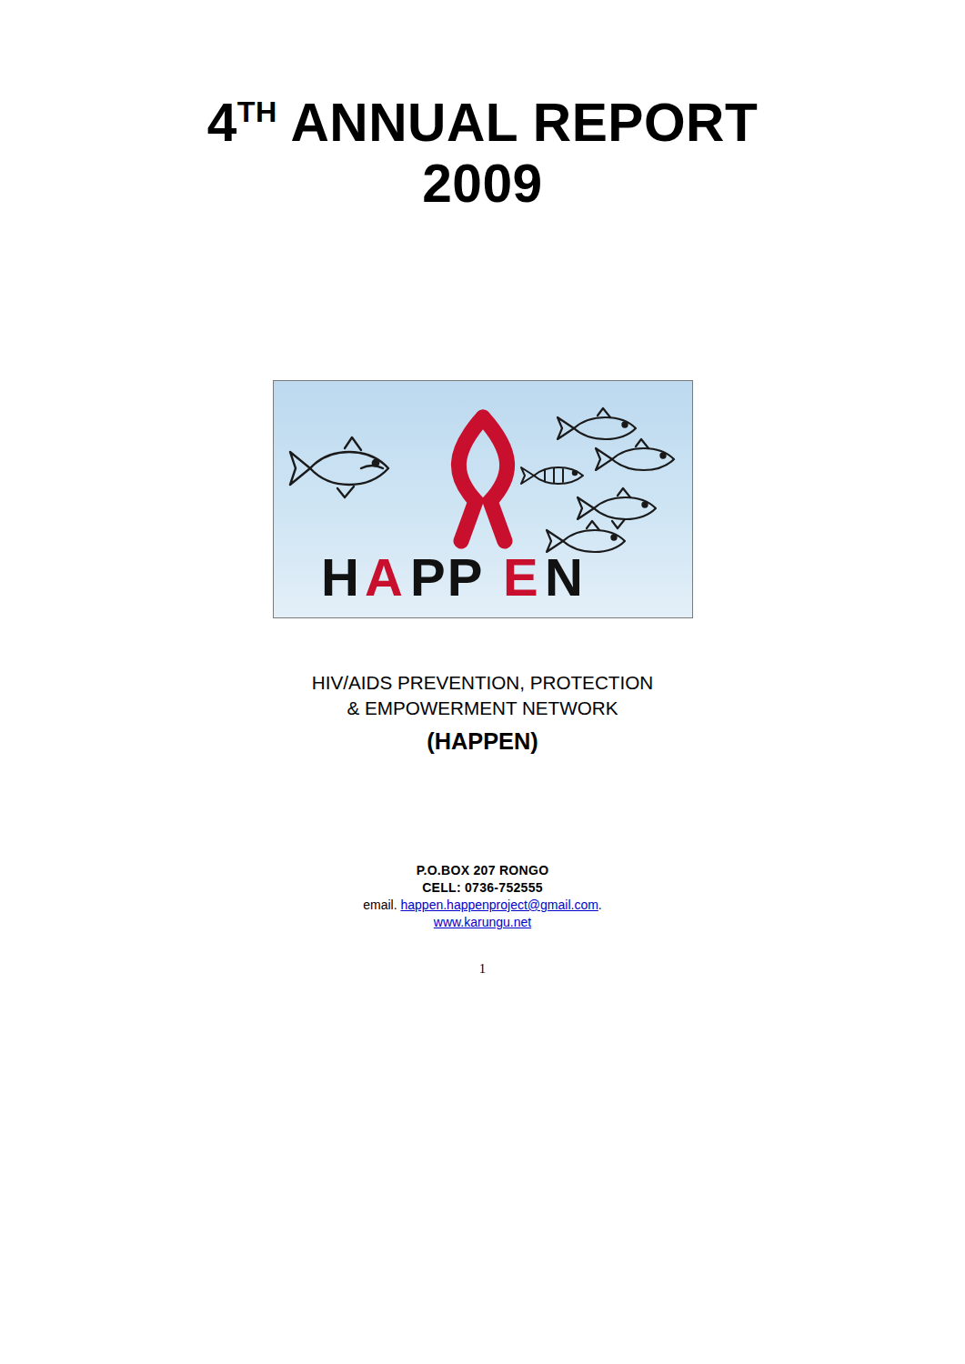4TH ANNUAL REPORT
2009
H A PP E N
HIV/AIDS PREVENTION, PROTECTION
& EMPOWERMENT NETWORK (HAPPEN)
P.O.BOX 207 RONGO
CELL: 0736-752555
email. happen.happenproject@gmail.com.
www.karungu.net
1